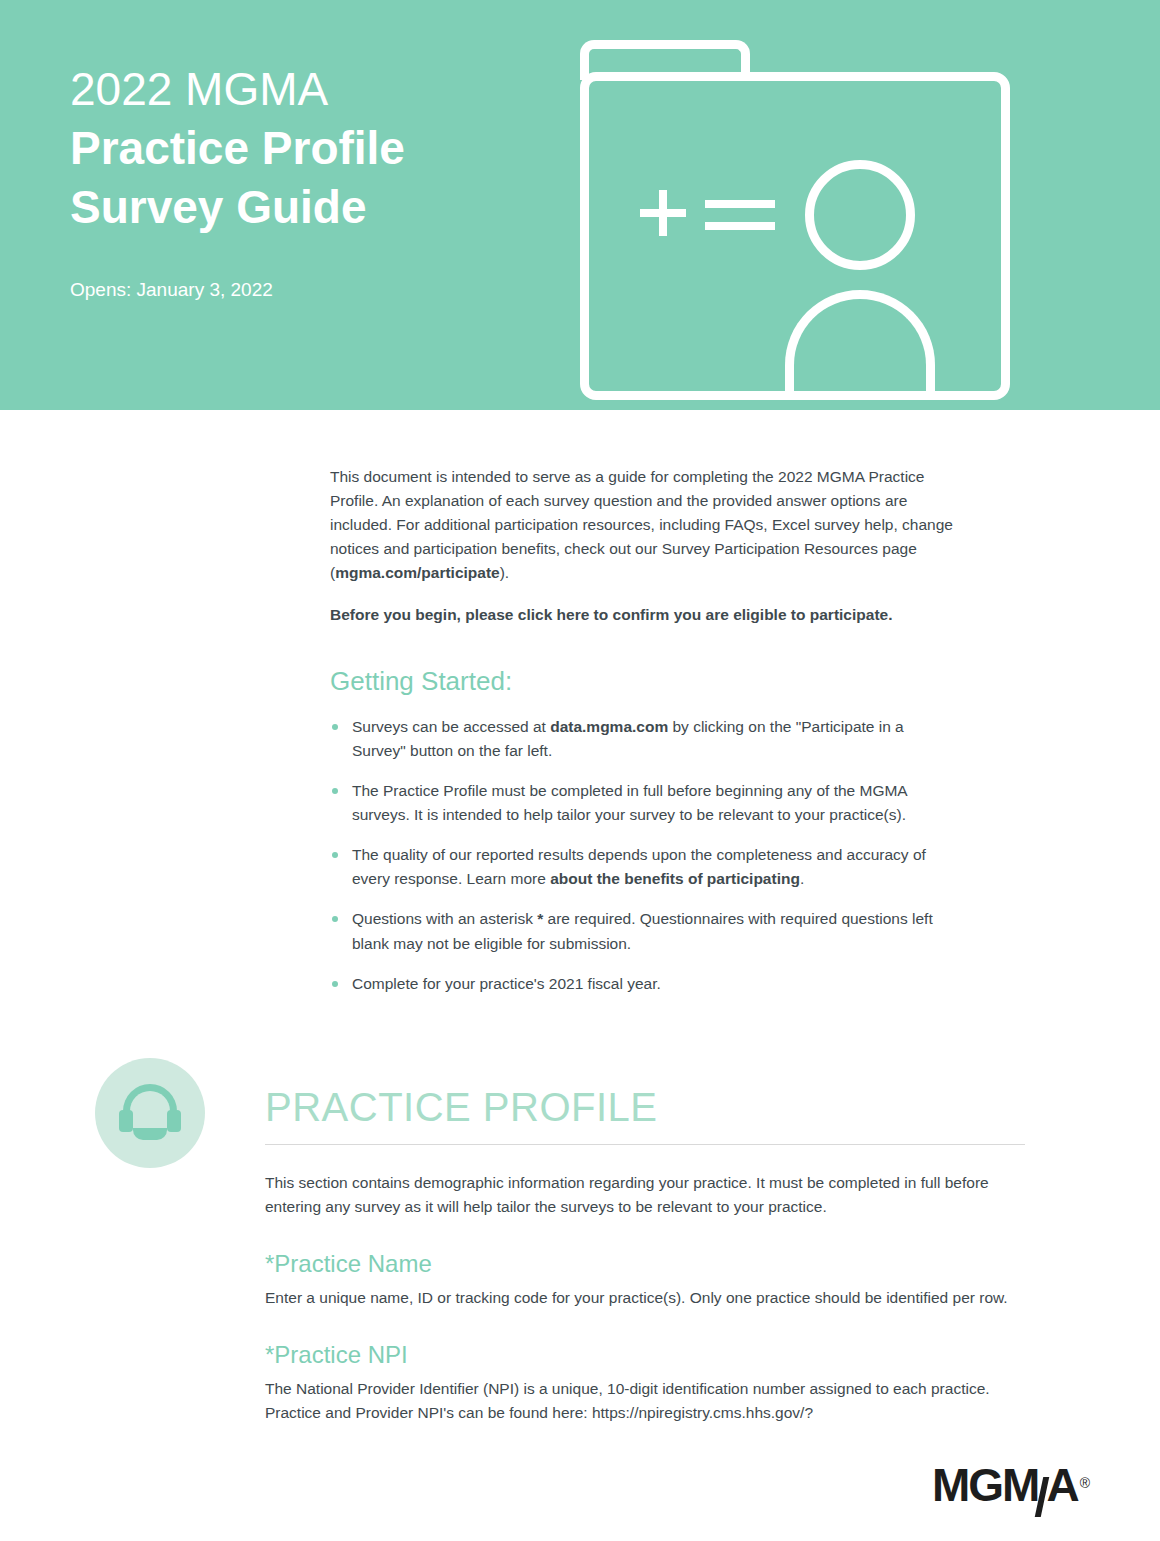2022 MGMAPractice Profile Survey Guide
Opens: January 3, 2022
This document is intended to serve as a guide for completing the 2022 MGMA Practice Profile. An explanation of each survey question and the provided answer options are included. For additional participation resources, including FAQs, Excel survey help, change notices and participation benefits, check out our Survey Participation Resources page (mgma.com/participate).
Before you begin, please click here to confirm you are eligible to participate.
Getting Started:
Surveys can be accessed at data.mgma.com by clicking on the "Participate in a Survey" button on the far left.
The Practice Profile must be completed in full before beginning any of the MGMA surveys. It is intended to help tailor your survey to be relevant to your practice(s).
The quality of our reported results depends upon the completeness and accuracy of every response. Learn more about the benefits of participating.
Questions with an asterisk * are required. Questionnaires with required questions left blank may not be eligible for submission.
Complete for your practice's 2021 fiscal year.
PRACTICE PROFILE
This section contains demographic information regarding your practice. It must be completed in full before entering any survey as it will help tailor the surveys to be relevant to your practice.
*Practice Name
Enter a unique name, ID or tracking code for your practice(s). Only one practice should be identified per row.
*Practice NPI
The National Provider Identifier (NPI) is a unique, 10-digit identification number assigned to each practice. Practice and Provider NPI's can be found here: https://npiregistry.cms.hhs.gov/?
MGM A®